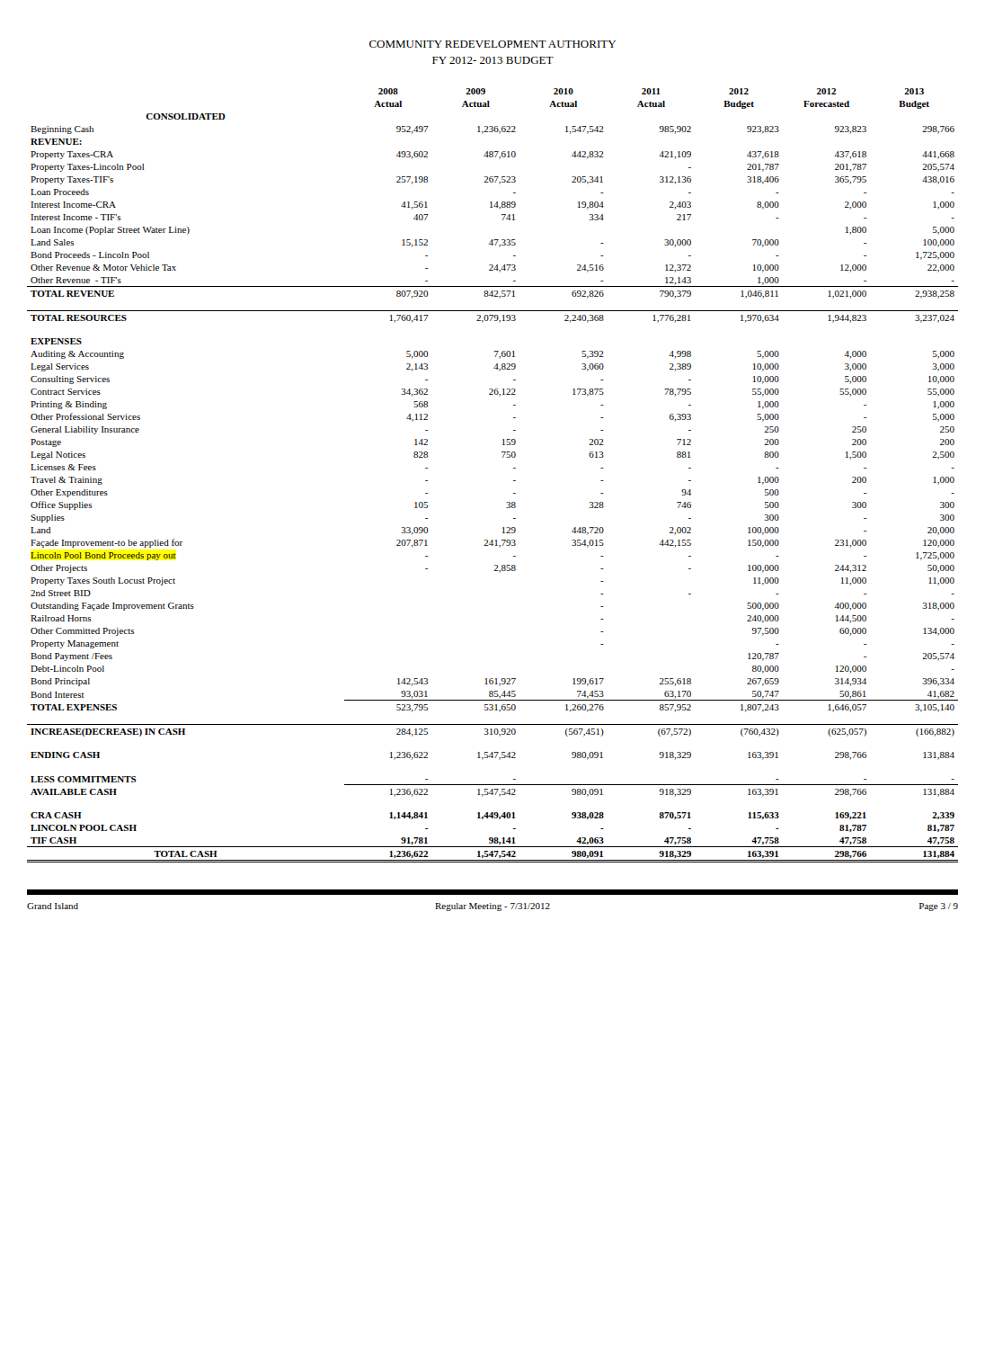COMMUNITY REDEVELOPMENT AUTHORITY
FY 2012- 2013 BUDGET
| | 2008 | 2009 | 2010 | 2011 | 2012 | 2012 | 2013 |
| --- | --- | --- | --- | --- | --- | --- | --- |
| | Actual | Actual | Actual | Actual | Budget | Forecasted | Budget |
| CONSOLIDATED | | | | | | | |
| Beginning Cash | 952,497 | 1,236,622 | 1,547,542 | 985,902 | 923,823 | 923,823 | 298,766 |
| REVENUE: | | | | | | | |
| Property Taxes-CRA | 493,602 | 487,610 | 442,832 | 421,109 | 437,618 | 437,618 | 441,668 |
| Property Taxes-Lincoln Pool | | | | - | 201,787 | 201,787 | 205,574 |
| Property Taxes-TIF's | 257,198 | 267,523 | 205,341 | 312,136 | 318,406 | 365,795 | 438,016 |
| Loan Proceeds | | - | - | - | - | - | - |
| Interest Income-CRA | 41,561 | 14,889 | 19,804 | 2,403 | 8,000 | 2,000 | 1,000 |
| Interest Income - TIF's | 407 | 741 | 334 | 217 | - | - | - |
| Loan Income (Poplar Street Water Line) | | | | | | 1,800 | 5,000 |
| Land Sales | 15,152 | 47,335 | - | 30,000 | 70,000 | - | 100,000 |
| Bond Proceeds - Lincoln Pool | - | - | - | - | - | - | 1,725,000 |
| Other Revenue & Motor Vehicle Tax | - | 24,473 | 24,516 | 12,372 | 10,000 | 12,000 | 22,000 |
| Other Revenue - TIF's | - | - | - | 12,143 | 1,000 | - | - |
| TOTAL REVENUE | 807,920 | 842,571 | 692,826 | 790,379 | 1,046,811 | 1,021,000 | 2,938,258 |
| TOTAL RESOURCES | 1,760,417 | 2,079,193 | 2,240,368 | 1,776,281 | 1,970,634 | 1,944,823 | 3,237,024 |
| EXPENSES | | | | | | | |
| Auditing & Accounting | 5,000 | 7,601 | 5,392 | 4,998 | 5,000 | 4,000 | 5,000 |
| Legal Services | 2,143 | 4,829 | 3,060 | 2,389 | 10,000 | 3,000 | 3,000 |
| Consulting Services | - | - | - | - | 10,000 | 5,000 | 10,000 |
| Contract Services | 34,362 | 26,122 | 173,875 | 78,795 | 55,000 | 55,000 | 55,000 |
| Printing & Binding | 568 | - | - | - | 1,000 | - | 1,000 |
| Other Professional Services | 4,112 | - | - | 6,393 | 5,000 | - | 5,000 |
| General Liability Insurance | - | - | - | - | 250 | 250 | 250 |
| Postage | 142 | 159 | 202 | 712 | 200 | 200 | 200 |
| Legal Notices | 828 | 750 | 613 | 881 | 800 | 1,500 | 2,500 |
| Licenses & Fees | - | - | - | - | - | - | - |
| Travel & Training | - | - | - | - | 1,000 | 200 | 1,000 |
| Other Expenditures | - | - | - | 94 | 500 | - | - |
| Office Supplies | 105 | 38 | 328 | 746 | 500 | 300 | 300 |
| Supplies | - | - | | - | 300 | - | 300 |
| Land | 33,090 | 129 | 448,720 | 2,002 | 100,000 | - | 20,000 |
| Façade Improvement-to be applied for | 207,871 | 241,793 | 354,015 | 442,155 | 150,000 | 231,000 | 120,000 |
| Lincoln Pool Bond Proceeds pay out | - | - | - | - | - | - | 1,725,000 |
| Other Projects | - | 2,858 | - | - | 100,000 | 244,312 | 50,000 |
| Property Taxes South Locust Project | | | - | | 11,000 | 11,000 | 11,000 |
| 2nd Street BID | | | - | - | - | - | - |
| Outstanding Façade Improvement Grants | | | - | | 500,000 | 400,000 | 318,000 |
| Railroad Horns | | | - | | 240,000 | 144,500 | - |
| Other Committed Projects | | | - | | 97,500 | 60,000 | 134,000 |
| Property Management | | | - | | - | - | - |
| Bond Payment /Fees | | | | | 120,787 | - | 205,574 |
| Debt-Lincoln Pool | | | | | 80,000 | 120,000 | - |
| Bond Principal | 142,543 | 161,927 | 199,617 | 255,618 | 267,659 | 314,934 | 396,334 |
| Bond Interest | 93,031 | 85,445 | 74,453 | 63,170 | 50,747 | 50,861 | 41,682 |
| TOTAL EXPENSES | 523,795 | 531,650 | 1,260,276 | 857,952 | 1,807,243 | 1,646,057 | 3,105,140 |
| INCREASE(DECREASE) IN CASH | 284,125 | 310,920 | (567,451) | (67,572) | (760,432) | (625,057) | (166,882) |
| ENDING CASH | 1,236,622 | 1,547,542 | 980,091 | 918,329 | 163,391 | 298,766 | 131,884 |
| LESS COMMITMENTS | - | - | | | - | - | - |
| AVAILABLE CASH | 1,236,622 | 1,547,542 | 980,091 | 918,329 | 163,391 | 298,766 | 131,884 |
| CRA CASH | 1,144,841 | 1,449,401 | 938,028 | 870,571 | 115,633 | 169,221 | 2,339 |
| LINCOLN POOL CASH | - | - | - | - | - | 81,787 | 81,787 |
| TIF CASH | 91,781 | 98,141 | 42,063 | 47,758 | 47,758 | 47,758 | 47,758 |
| TOTAL CASH | 1,236,622 | 1,547,542 | 980,091 | 918,329 | 163,391 | 298,766 | 131,884 |
Grand Island
Regular Meeting - 7/31/2012
Page 3 / 9